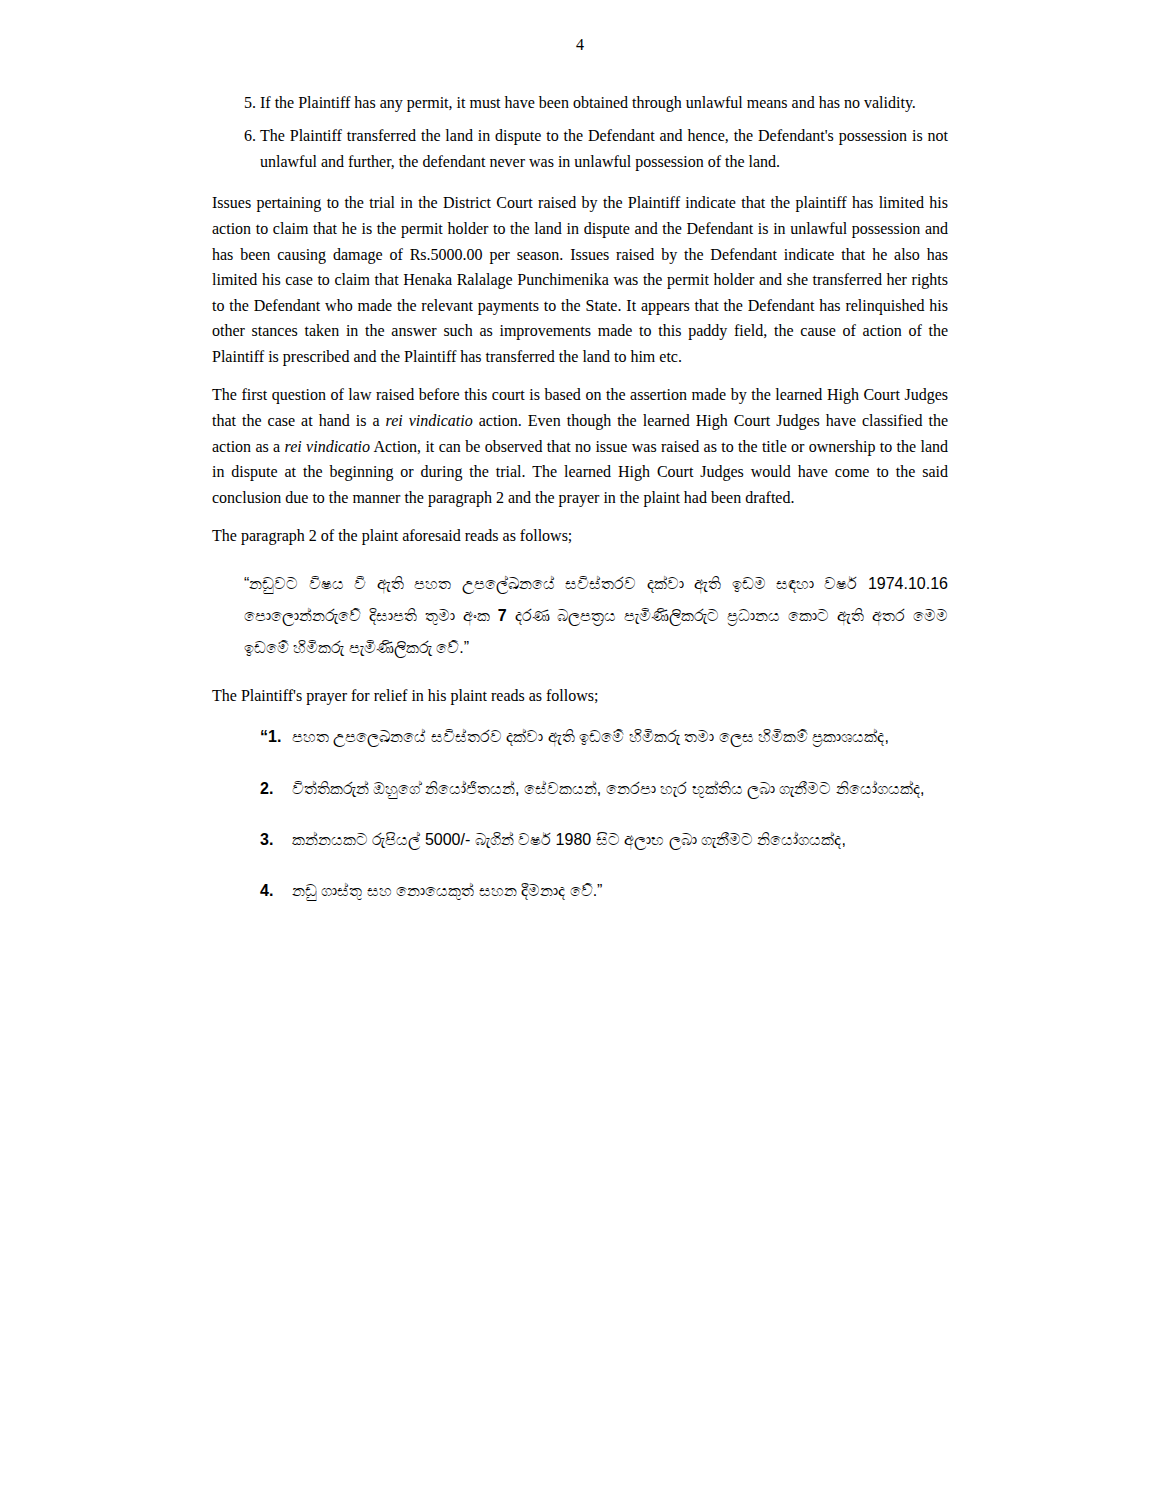4
If the Plaintiff has any permit, it must have been obtained through unlawful means and has no validity.
The Plaintiff transferred the land in dispute to the Defendant and hence, the Defendant's possession is not unlawful and further, the defendant never was in unlawful possession of the land.
Issues pertaining to the trial in the District Court raised by the Plaintiff indicate that the plaintiff has limited his action to claim that he is the permit holder to the land in dispute and the Defendant is in unlawful possession and has been causing damage of Rs.5000.00 per season. Issues raised by the Defendant indicate that he also has limited his case to claim that Henaka Ralalage Punchimenika was the permit holder and she transferred her rights to the Defendant who made the relevant payments to the State. It appears that the Defendant has relinquished his other stances taken in the answer such as improvements made to this paddy field, the cause of action of the Plaintiff is prescribed and the Plaintiff has transferred the land to him etc.
The first question of law raised before this court is based on the assertion made by the learned High Court Judges that the case at hand is a rei vindicatio action. Even though the learned High Court Judges have classified the action as a rei vindicatio Action, it can be observed that no issue was raised as to the title or ownership to the land in dispute at the beginning or during the trial. The learned High Court Judges would have come to the said conclusion due to the manner the paragraph 2 and the prayer in the plaint had been drafted.
The paragraph 2 of the plaint aforesaid reads as follows;
“නඩුවට විෂය වී ඇති පහත උපලේඛනයේ සවිස්තරව දක්වා ඇති ඉඩම සඳහා වර්ෂ 1974.10.16 පොලොන්නරුවේ දිසාපති තුමා අංක 7 දරණ බලපත්‍රය පැමිණිලිකරුට ප්‍රධානය කොට ඇති අතර මෙම ඉඩමේ හිමිකරු පැමිණිලිකරු වේ.”
The Plaintiff's prayer for relief in his plaint reads as follows;
“1. පහත උපලෙඛනයේ සවිස්තරව දක්වා ඇති ඉඩමේ හිමිකරු තමා ලෙස හිමිකම් ප්‍රකාශයක්ද,
2. විත්තිකරුන් ඔහුගේ නියෝජිතයන්, සේවකයන්, නෙරපා හැර භුක්තිය ලබා ගැනීමට නියෝගයක්ද,
3. කන්නයකට රුපියල් 5000/- බැගින් වර්ෂ 1980 සිට අලාභ ලබා ගැනීමට නියෝගයක්ද,
4. නඩු ගාස්තු සහ නොයෙකුත් සහන දීමනාද වේ.”